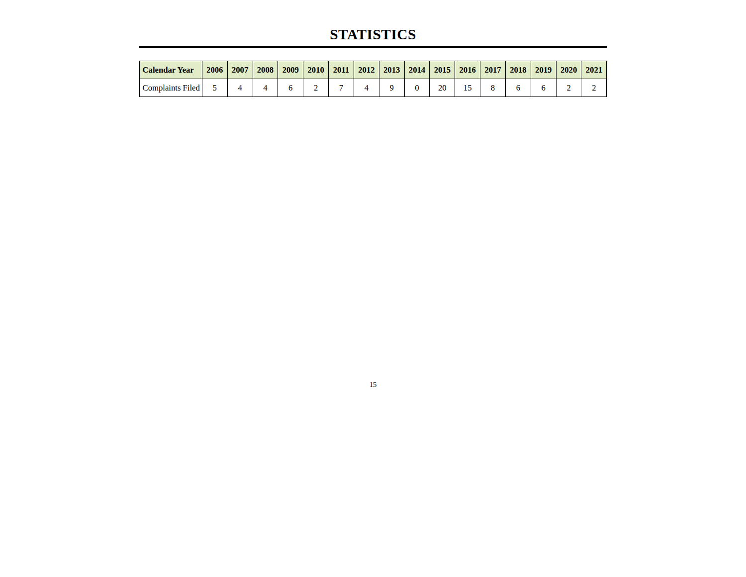STATISTICS
| Calendar Year | 2006 | 2007 | 2008 | 2009 | 2010 | 2011 | 2012 | 2013 | 2014 | 2015 | 2016 | 2017 | 2018 | 2019 | 2020 | 2021 |
| --- | --- | --- | --- | --- | --- | --- | --- | --- | --- | --- | --- | --- | --- | --- | --- | --- |
| Complaints Filed | 5 | 4 | 4 | 6 | 2 | 7 | 4 | 9 | 0 | 20 | 15 | 8 | 6 | 6 | 2 | 2 |
15